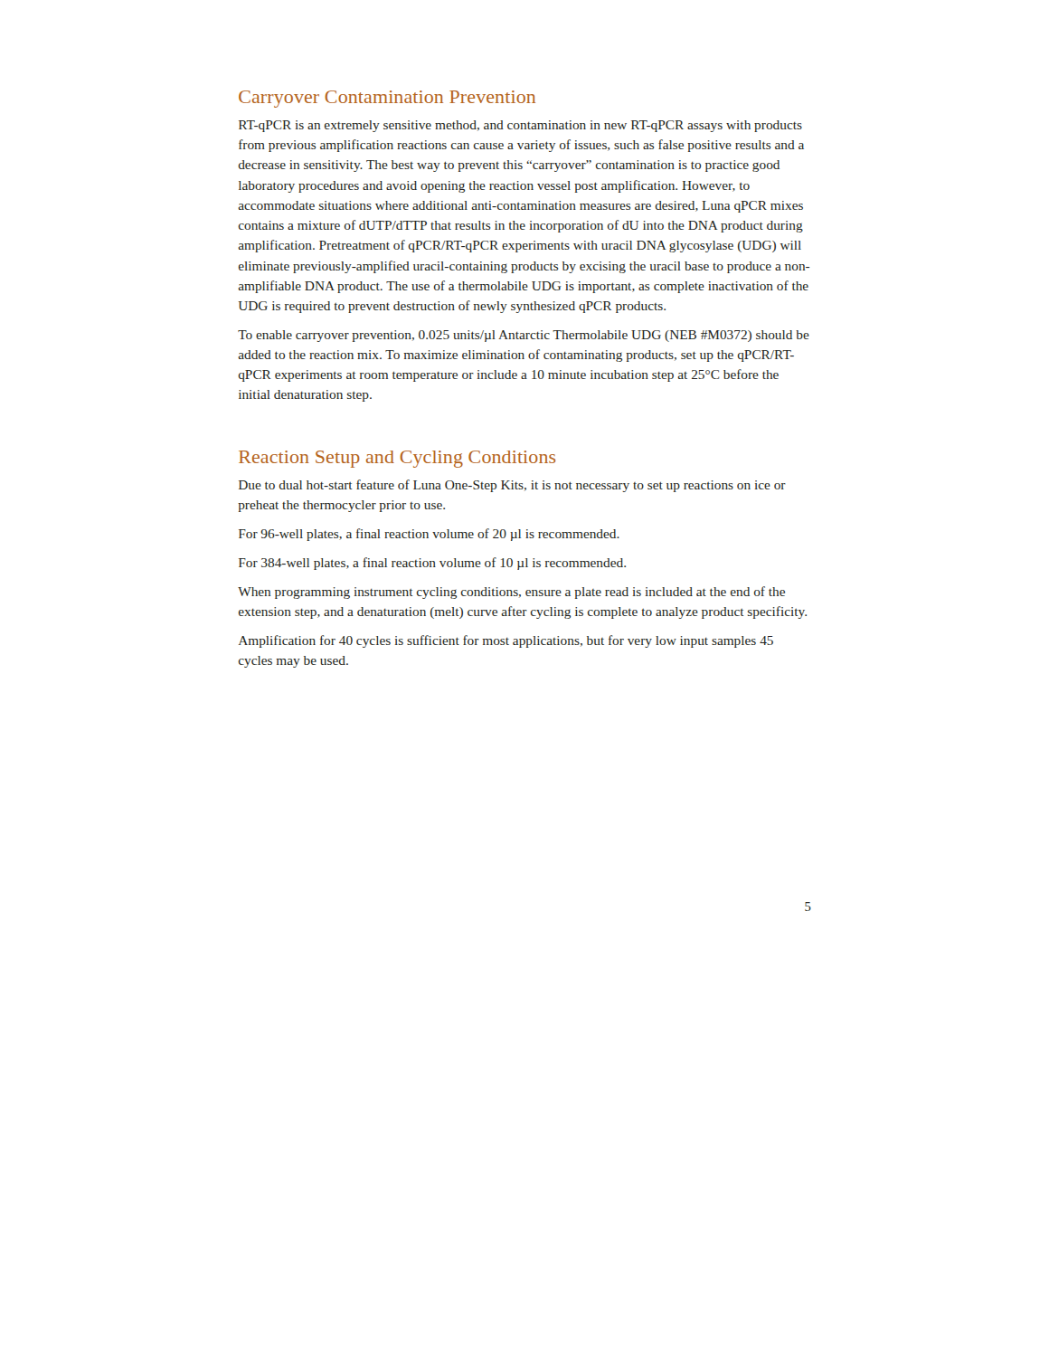Carryover Contamination Prevention
RT-qPCR is an extremely sensitive method, and contamination in new RT-qPCR assays with products from previous amplification reactions can cause a variety of issues, such as false positive results and a decrease in sensitivity. The best way to prevent this “carryover” contamination is to practice good laboratory procedures and avoid opening the reaction vessel post amplification. However, to accommodate situations where additional anti-contamination measures are desired, Luna qPCR mixes contains a mixture of dUTP/dTTP that results in the incorporation of dU into the DNA product during amplification. Pretreatment of qPCR/RT-qPCR experiments with uracil DNA glycosylase (UDG) will eliminate previously-amplified uracil-containing products by excising the uracil base to produce a non-amplifiable DNA product. The use of a thermolabile UDG is important, as complete inactivation of the UDG is required to prevent destruction of newly synthesized qPCR products.
To enable carryover prevention, 0.025 units/µl Antarctic Thermolabile UDG (NEB #M0372) should be added to the reaction mix. To maximize elimination of contaminating products, set up the qPCR/RT-qPCR experiments at room temperature or include a 10 minute incubation step at 25°C before the initial denaturation step.
Reaction Setup and Cycling Conditions
Due to dual hot-start feature of Luna One-Step Kits, it is not necessary to set up reactions on ice or preheat the thermocycler prior to use.
For 96-well plates, a final reaction volume of 20 µl is recommended.
For 384-well plates, a final reaction volume of 10 µl is recommended.
When programming instrument cycling conditions, ensure a plate read is included at the end of the extension step, and a denaturation (melt) curve after cycling is complete to analyze product specificity.
Amplification for 40 cycles is sufficient for most applications, but for very low input samples 45 cycles may be used.
5